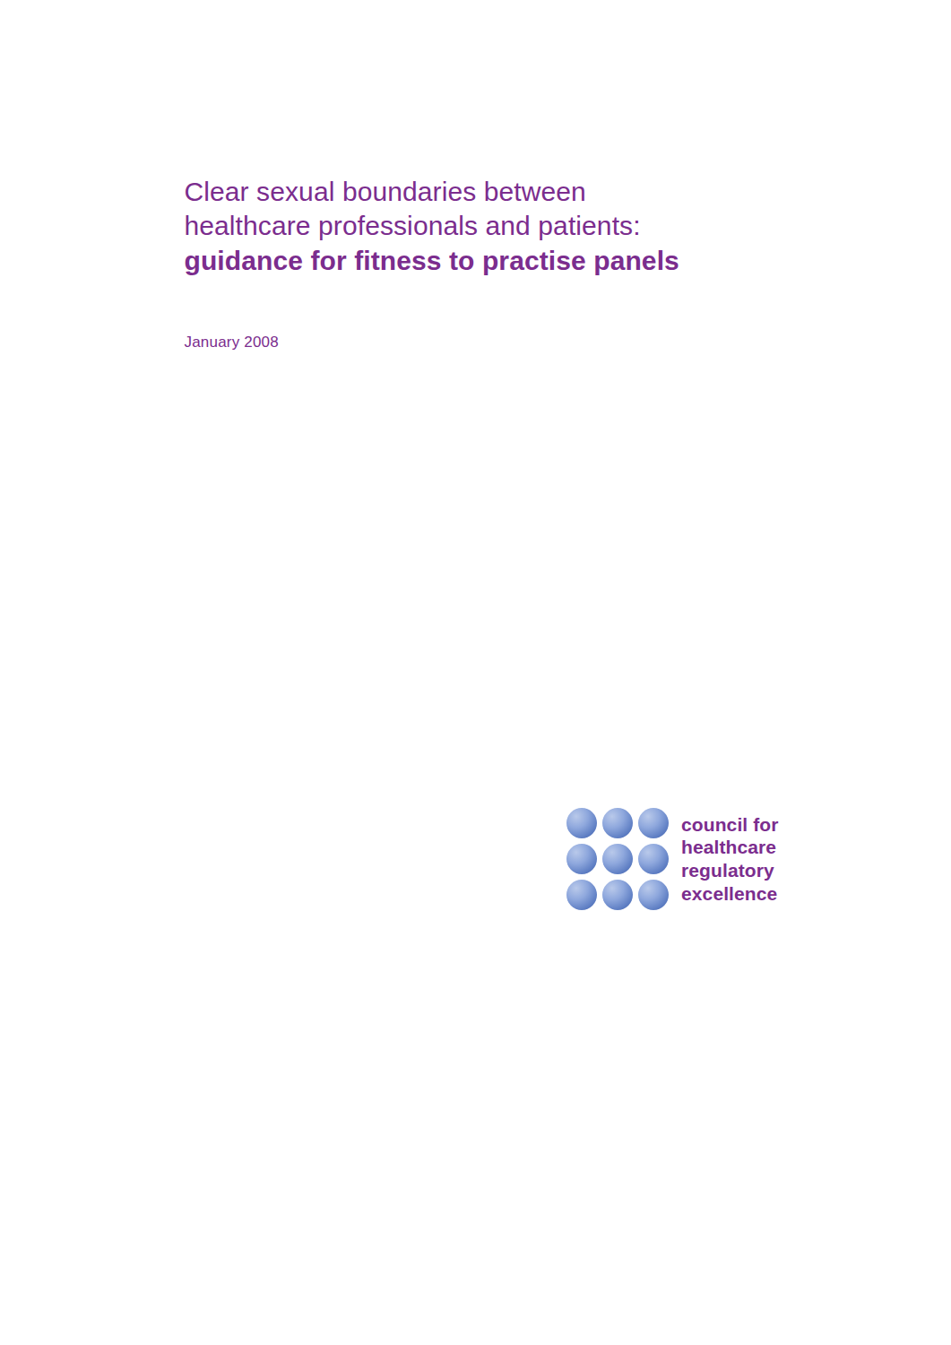Clear sexual boundaries between
healthcare professionals and patients:
guidance for fitness to practise panels
January 2008
council for
healthcare
regulatory
excellence